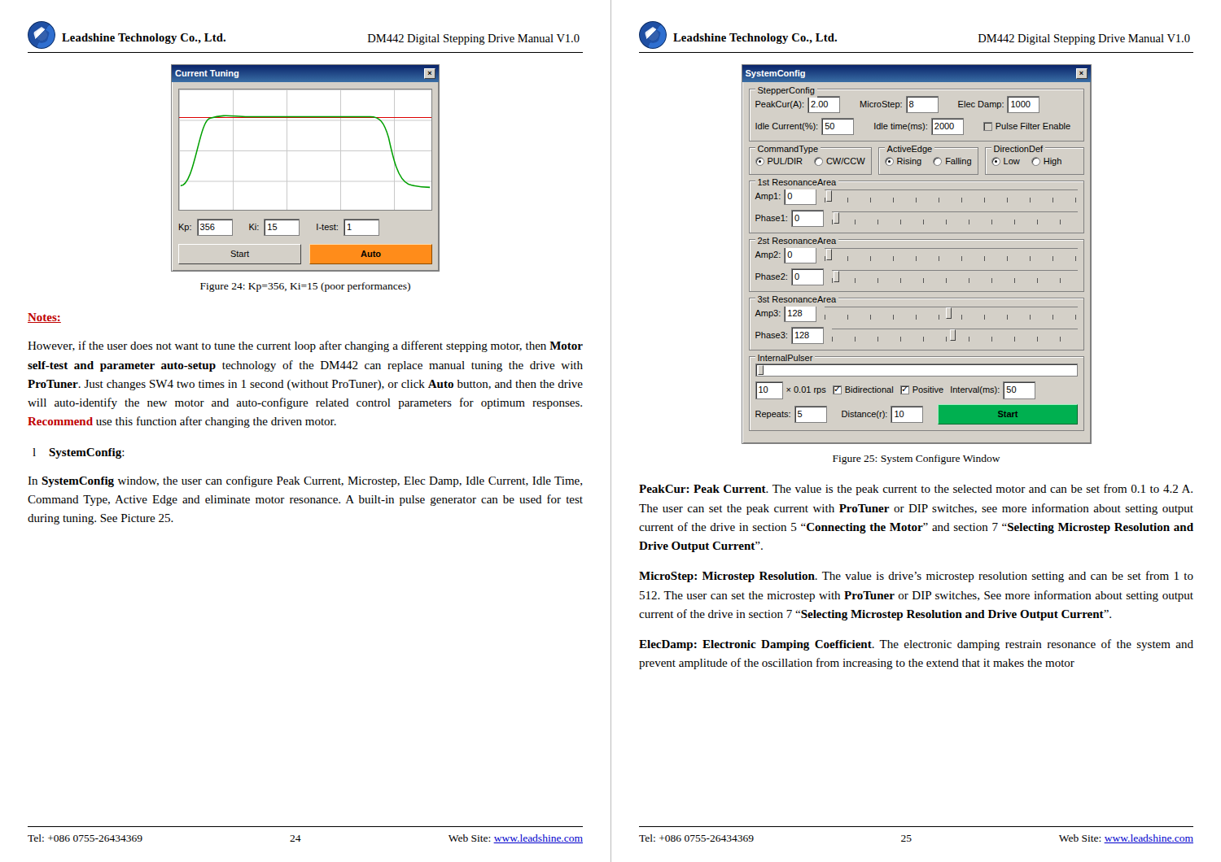Leadshine Technology Co., Ltd.
DM442 Digital Stepping Drive Manual V1.0
Current Tuning ×
Kp: 356 Ki: 15 I-test: 1
Start
Auto
Figure 24: Kp=356, Ki=15 (poor performances)
Notes:
However, if the user does not want to tune the current loop after changing a different stepping motor, then Motor self-test and parameter auto-setup technology of the DM442 can replace manual tuning the drive with ProTuner. Just changes SW4 two times in 1 second (without ProTuner), or click Auto button, and then the drive will auto-identify the new motor and auto-configure related control parameters for optimum responses. Recommend use this function after changing the driven motor.
SystemConfig:
In SystemConfig window, the user can configure Peak Current, Microstep, Elec Damp, Idle Current, Idle Time, Command Type, Active Edge and eliminate motor resonance. A built-in pulse generator can be used for test during tuning. See Picture 25.
Tel: +086 0755-26434369
24
Web Site: www.leadshine.com
Leadshine Technology Co., Ltd.
DM442 Digital Stepping Drive Manual V1.0
SystemConfig ×
StepperConfig
PeakCur(A): 2.00
MicroStep: 8
Elec Damp: 1000
Idle Current(%): 50
Idle time(ms): 2000
Pulse Filter Enable
CommandType
PUL/DIR
CW/CCW
ActiveEdge
Rising
Falling
DirectionDef
Low
High
1st ResonanceArea
Amp1: 0
Phase1: 0
2st ResonanceArea
Amp2: 0
Phase2: 0
3st ResonanceArea
Amp3: 128
Phase3: 128
InternalPulser
10× 0.01 rps
Bidirectional
Positive
Interval(ms): 50
Repeats: 5
Distance(r): 10
Start
Figure 25: System Configure Window
PeakCur: Peak Current. The value is the peak current to the selected motor and can be set from 0.1 to 4.2 A. The user can set the peak current with ProTuner or DIP switches, see more information about setting output current of the drive in section 5 “Connecting the Motor” and section 7 “Selecting Microstep Resolution and Drive Output Current”.
MicroStep: Microstep Resolution. The value is drive’s microstep resolution setting and can be set from 1 to 512. The user can set the microstep with ProTuner or DIP switches, See more information about setting output current of the drive in section 7 “Selecting Microstep Resolution and Drive Output Current”.
ElecDamp: Electronic Damping Coefficient. The electronic damping restrain resonance of the system and prevent amplitude of the oscillation from increasing to the extend that it makes the motor
Tel: +086 0755-26434369
25
Web Site: www.leadshine.com